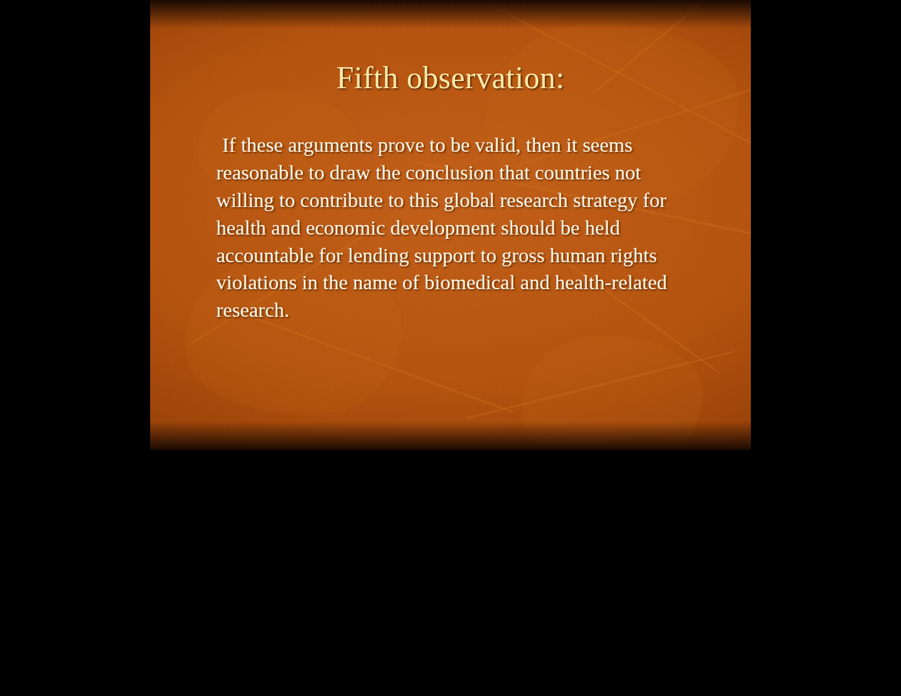Fifth observation:
If these arguments prove to be valid, then it seems reasonable to draw the conclusion that countries not willing to contribute to this global research strategy for health and economic development should be held accountable for lending support to gross human rights violations in the name of biomedical and health-related research.